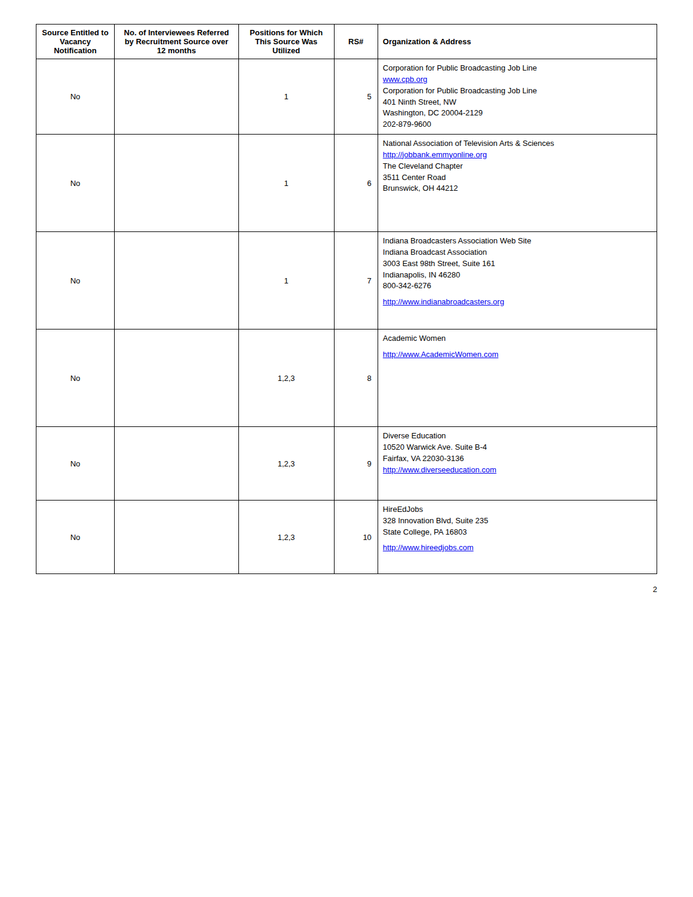| Source Entitled to Vacancy Notification | No. of Interviewees Referred by Recruitment Source over 12 months | Positions for Which This Source Was Utilized | RS# | Organization & Address |
| --- | --- | --- | --- | --- |
| No | | 1 | 5 | Corporation for Public Broadcasting Job Line www.cpb.org Corporation for Public Broadcasting Job Line 401 Ninth Street, NW Washington, DC 20004-2129 202-879-9600 |
| No | | 1 | 6 | National Association of Television Arts & Sciences http://jobbank.emmyonline.org The Cleveland Chapter 3511 Center Road Brunswick, OH 44212 |
| No | | 1 | 7 | Indiana Broadcasters Association Web Site Indiana Broadcast Association 3003 East 98th Street, Suite 161 Indianapolis, IN 46280 800-342-6276 http://www.indianabroadcasters.org |
| No | | 1,2,3 | 8 | Academic Women http://www.AcademicWomen.com |
| No | | 1,2,3 | 9 | Diverse Education 10520 Warwick Ave. Suite B-4 Fairfax, VA 22030-3136 http://www.diverseeducation.com |
| No | | 1,2,3 | 10 | HireEdJobs 328 Innovation Blvd, Suite 235 State College, PA 16803 http://www.hireedjobs.com |
2